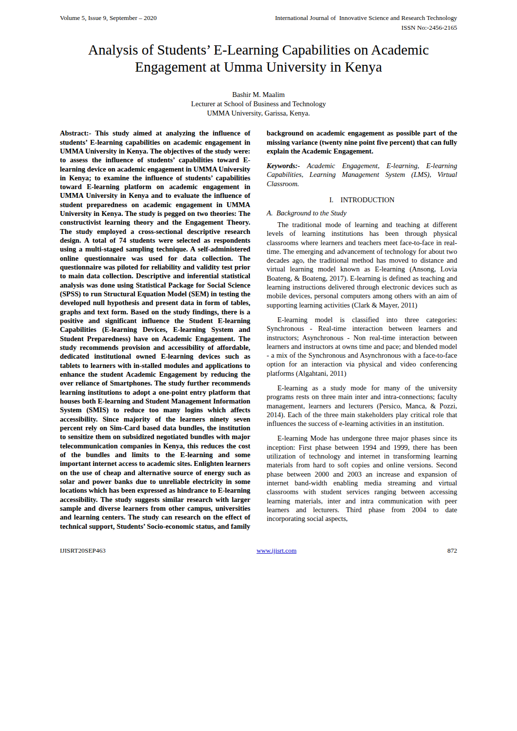Volume 5, Issue 9, September – 2020
International Journal of Innovative Science and Research Technology
ISSN No:-2456-2165
Analysis of Students’ E-Learning Capabilities on Academic Engagement at Umma University in Kenya
Bashir M. Maalim
Lecturer at School of Business and Technology
UMMA University, Garissa, Kenya.
Abstract:- This study aimed at analyzing the influence of students’ E-learning capabilities on academic engagement in UMMA University in Kenya. The objectives of the study were: to assess the influence of students’ capabilities toward E-learning device on academic engagement in UMMA University in Kenya; to examine the influence of students’ capabilities toward E-learning platform on academic engagement in UMMA University in Kenya and to evaluate the influence of student preparedness on academic engagement in UMMA University in Kenya. The study is pegged on two theories: The constructivist learning theory and the Engagement Theory. The study employed a cross-sectional descriptive research design. A total of 74 students were selected as respondents using a multi-staged sampling technique. A self-administered online questionnaire was used for data collection. The questionnaire was piloted for reliability and validity test prior to main data collection. Descriptive and inferential statistical analysis was done using Statistical Package for Social Science (SPSS) to run Structural Equation Model (SEM) in testing the developed null hypothesis and present data in form of tables, graphs and text form. Based on the study findings, there is a positive and significant influence the Student E-learning Capabilities (E-learning Devices, E-learning System and Student Preparedness) have on Academic Engagement. The study recommends provision and accessibility of affordable, dedicated institutional owned E-learning devices such as tablets to learners with in-stalled modules and applications to enhance the student Academic Engagement by reducing the over reliance of Smartphones. The study further recommends learning institutions to adopt a one-point entry platform that houses both E-learning and Student Management Information System (SMIS) to reduce too many logins which affects accessibility. Since majority of the learners ninety seven percent rely on Sim-Card based data bundles, the institution to sensitize them on subsidized negotiated bundles with major telecommunication companies in Kenya, this reduces the cost of the bundles and limits to the E-learning and some important internet access to academic sites. Enlighten learners on the use of cheap and alternative source of energy such as solar and power banks due to unreliable electricity in some locations which has been expressed as hindrance to E-learning accessibility. The study suggests similar research with larger sample and diverse learners from other campus, universities and learning centers. The study can research on the effect of technical support, Students’ Socio-economic status, and family background on academic engagement as possible part of the missing variance (twenty nine point five percent) that can fully explain the Academic Engagement.
Keywords:- Academic Engagement, E-learning, E-learning Capabilities, Learning Management System (LMS), Virtual Classroom.
I. INTRODUCTION
A. Background to the Study
The traditional mode of learning and teaching at different levels of learning institutions has been through physical classrooms where learners and teachers meet face-to-face in real-time. The emerging and advancement of technology for about two decades ago, the traditional method has moved to distance and virtual learning model known as E-learning (Ansong, Lovia Boateng, & Boateng, 2017). E-learning is defined as teaching and learning instructions delivered through electronic devices such as mobile devices, personal computers among others with an aim of supporting learning activities (Clark & Mayer, 2011)
E-learning model is classified into three categories: Synchronous - Real-time interaction between learners and instructors; Asynchronous - Non real-time interaction between learners and instructors at owns time and pace; and blended model - a mix of the Synchronous and Asynchronous with a face-to-face option for an interaction via physical and video conferencing platforms (Algahtani, 2011)
E-learning as a study mode for many of the university programs rests on three main inter and intra-connections; faculty management, learners and lecturers (Persico, Manca, & Pozzi, 2014). Each of the three main stakeholders play critical role that influences the success of e-learning activities in an institution.
E-learning Mode has undergone three major phases since its inception: First phase between 1994 and 1999, there has been utilization of technology and internet in transforming learning materials from hard to soft copies and online versions. Second phase between 2000 and 2003 an increase and expansion of internet band-width enabling media streaming and virtual classrooms with student services ranging between accessing learning materials, inter and intra communication with peer learners and lecturers. Third phase from 2004 to date incorporating social aspects,
IJISRT20SEP463
www.ijisrt.com
872